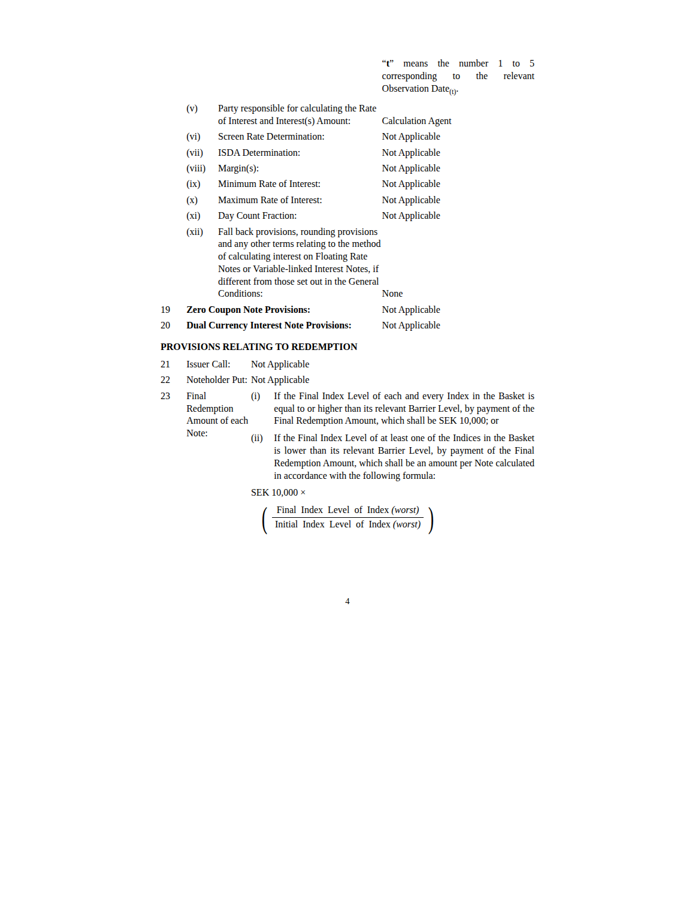“t” means the number 1 to 5 corresponding to the relevant Observation Date(t).
| | (v) | Party responsible for calculating the Rate of Interest and Interest(s) Amount: | Calculation Agent |
| | (vi) | Screen Rate Determination: | Not Applicable |
| | (vii) | ISDA Determination: | Not Applicable |
| | (viii) | Margin(s): | Not Applicable |
| | (ix) | Minimum Rate of Interest: | Not Applicable |
| | (x) | Maximum Rate of Interest: | Not Applicable |
| | (xi) | Day Count Fraction: | Not Applicable |
| | (xii) | Fall back provisions, rounding provisions and any other terms relating to the method of calculating interest on Floating Rate Notes or Variable-linked Interest Notes, if different from those set out in the General Conditions: | None |
| 19 | Zero Coupon Note Provisions: | Not Applicable |
| 20 | Dual Currency Interest Note Provisions: | Not Applicable |
PROVISIONS RELATING TO REDEMPTION
| 21 | Issuer Call: | Not Applicable |
| 22 | Noteholder Put: | Not Applicable |
| 23 | Final Redemption Amount of each Note: | (i) If the Final Index Level of each and every Index in the Basket is equal to or higher than its relevant Barrier Level, by payment of the Final Redemption Amount, which shall be SEK 10,000; or (ii) If the Final Index Level of at least one of the Indices in the Basket is lower than its relevant Barrier Level, by payment of the Final Redemption Amount, which shall be an amount per Note calculated in accordance with the following formula: SEK 10,000 × ( Final Index Level of Index (worst) Initial Index Level of Index (worst) ) |
4